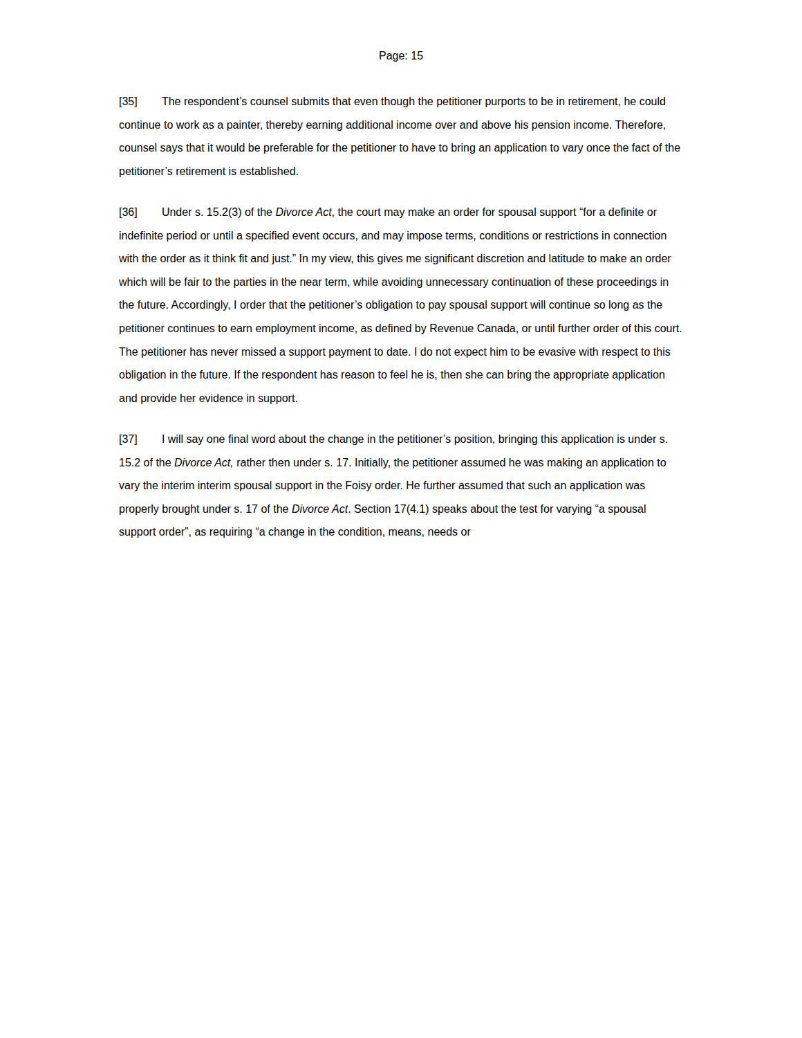Page: 15
[35] The respondent’s counsel submits that even though the petitioner purports to be in retirement, he could continue to work as a painter, thereby earning additional income over and above his pension income. Therefore, counsel says that it would be preferable for the petitioner to have to bring an application to vary once the fact of the petitioner’s retirement is established.
[36] Under s. 15.2(3) of the Divorce Act, the court may make an order for spousal support “for a definite or indefinite period or until a specified event occurs, and may impose terms, conditions or restrictions in connection with the order as it think fit and just.” In my view, this gives me significant discretion and latitude to make an order which will be fair to the parties in the near term, while avoiding unnecessary continuation of these proceedings in the future. Accordingly, I order that the petitioner’s obligation to pay spousal support will continue so long as the petitioner continues to earn employment income, as defined by Revenue Canada, or until further order of this court. The petitioner has never missed a support payment to date. I do not expect him to be evasive with respect to this obligation in the future. If the respondent has reason to feel he is, then she can bring the appropriate application and provide her evidence in support.
[37] I will say one final word about the change in the petitioner’s position, bringing this application is under s. 15.2 of the Divorce Act, rather then under s. 17. Initially, the petitioner assumed he was making an application to vary the interim interim spousal support in the Foisy order. He further assumed that such an application was properly brought under s. 17 of the Divorce Act. Section 17(4.1) speaks about the test for varying “a spousal support order”, as requiring “a change in the condition, means, needs or